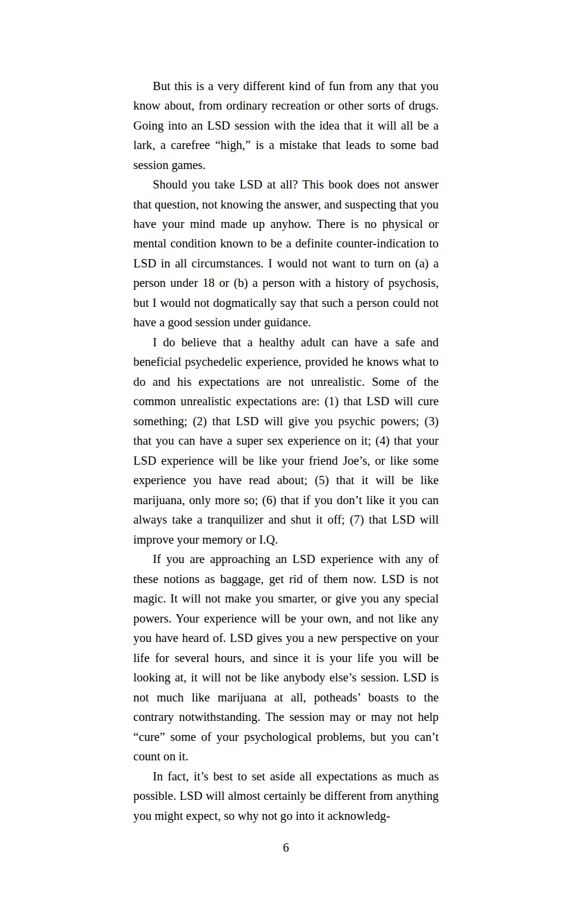But this is a very different kind of fun from any that you know about, from ordinary recreation or other sorts of drugs. Going into an LSD session with the idea that it will all be a lark, a carefree “high,” is a mistake that leads to some bad session games.
Should you take LSD at all? This book does not answer that question, not knowing the answer, and suspecting that you have your mind made up anyhow. There is no physical or mental condition known to be a definite counter-indication to LSD in all circumstances. I would not want to turn on (a) a person under 18 or (b) a person with a history of psychosis, but I would not dogmatically say that such a person could not have a good session under guidance.
I do believe that a healthy adult can have a safe and beneficial psychedelic experience, provided he knows what to do and his expectations are not unrealistic. Some of the common unrealistic expectations are: (1) that LSD will cure something; (2) that LSD will give you psychic powers; (3) that you can have a super sex experience on it; (4) that your LSD experience will be like your friend Joe’s, or like some experience you have read about; (5) that it will be like marijuana, only more so; (6) that if you don’t like it you can always take a tranquilizer and shut it off; (7) that LSD will improve your memory or I.Q.
If you are approaching an LSD experience with any of these notions as baggage, get rid of them now. LSD is not magic. It will not make you smarter, or give you any special powers. Your experience will be your own, and not like any you have heard of. LSD gives you a new perspective on your life for several hours, and since it is your life you will be looking at, it will not be like anybody else’s session. LSD is not much like marijuana at all, potheads’ boasts to the contrary notwithstanding. The session may or may not help “cure” some of your psychological problems, but you can’t count on it.
In fact, it’s best to set aside all expectations as much as possible. LSD will almost certainly be different from anything you might expect, so why not go into it acknowledg-
6